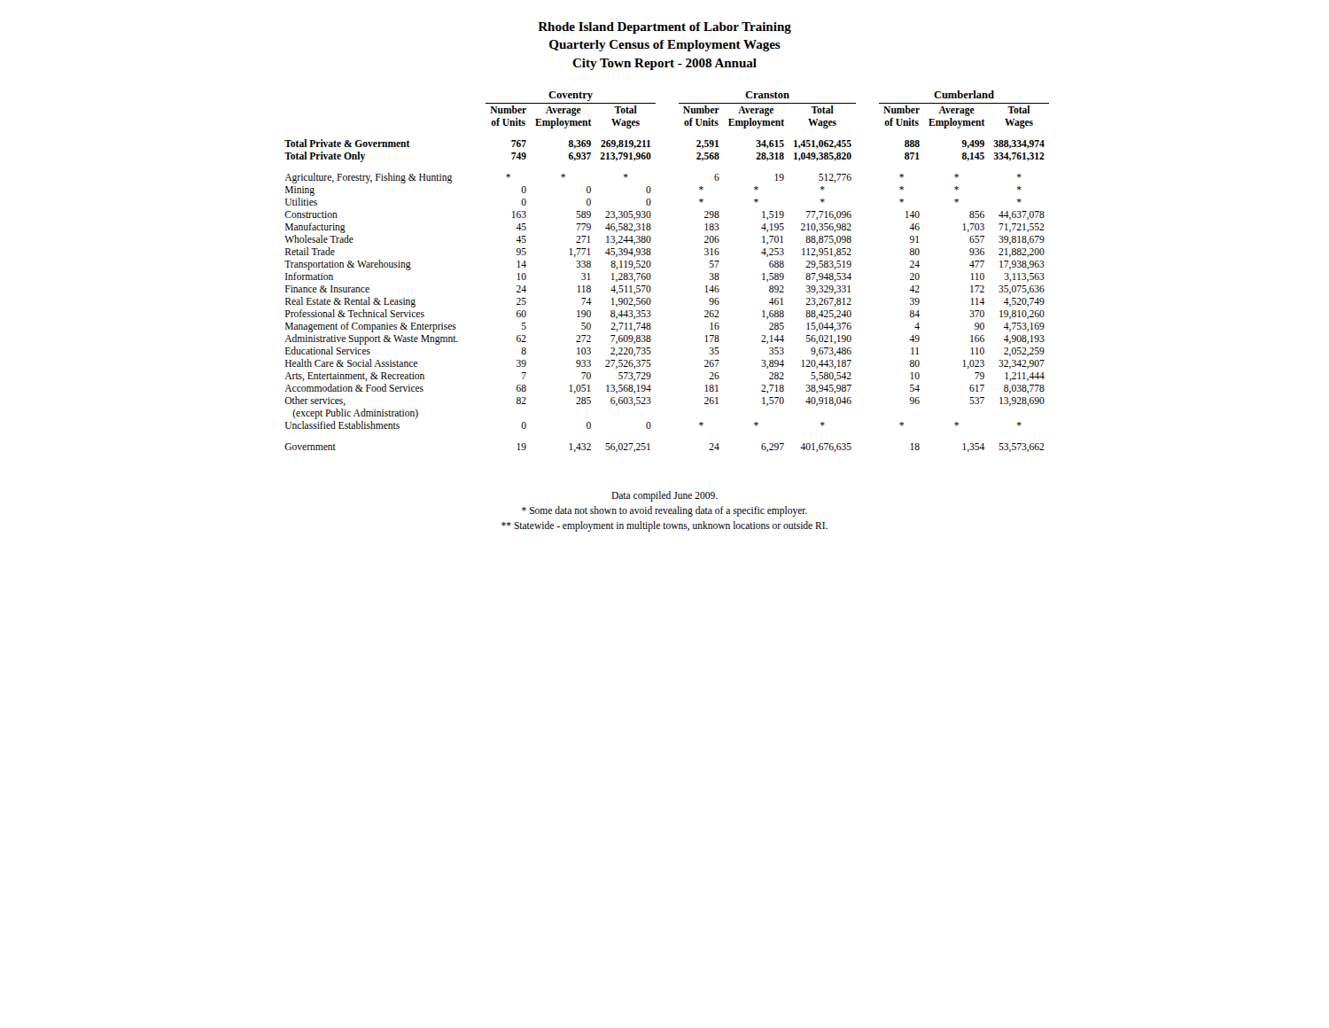Rhode Island Department of Labor Training
Quarterly Census of Employment Wages
City Town Report - 2008 Annual
| | | Coventry | | Cranston | | Cumberland |
| --- | --- | --- | --- | --- | --- | --- |
| | | Number | Average | Total | | Number | Average | Total | | Number | Average | Total |
| | | of Units | Employment | Wages | | of Units | Employment | Wages | | of Units | Employment | Wages |
| Total Private & Government | | 767 | 8,369 | 269,819,211 | | 2,591 | 34,615 | 1,451,062,455 | | 888 | 9,499 | 388,334,974 |
| Total Private Only | | 749 | 6,937 | 213,791,960 | | 2,568 | 28,318 | 1,049,385,820 | | 871 | 8,145 | 334,761,312 |
| Agriculture, Forestry, Fishing & Hunting | | * | * | * | | 6 | 19 | 512,776 | | * | * | * |
| Mining | | 0 | 0 | 0 | | * | * | * | | * | * | * |
| Utilities | | 0 | 0 | 0 | | * | * | * | | * | * | * |
| Construction | | 163 | 589 | 23,305,930 | | 298 | 1,519 | 77,716,096 | | 140 | 856 | 44,637,078 |
| Manufacturing | | 45 | 779 | 46,582,318 | | 183 | 4,195 | 210,356,982 | | 46 | 1,703 | 71,721,552 |
| Wholesale Trade | | 45 | 271 | 13,244,380 | | 206 | 1,701 | 88,875,098 | | 91 | 657 | 39,818,679 |
| Retail Trade | | 95 | 1,771 | 45,394,938 | | 316 | 4,253 | 112,951,852 | | 80 | 936 | 21,882,200 |
| Transportation & Warehousing | | 14 | 338 | 8,119,520 | | 57 | 688 | 29,583,519 | | 24 | 477 | 17,938,963 |
| Information | | 10 | 31 | 1,283,760 | | 38 | 1,589 | 87,948,534 | | 20 | 110 | 3,113,563 |
| Finance & Insurance | | 24 | 118 | 4,511,570 | | 146 | 892 | 39,329,331 | | 42 | 172 | 35,075,636 |
| Real Estate & Rental & Leasing | | 25 | 74 | 1,902,560 | | 96 | 461 | 23,267,812 | | 39 | 114 | 4,520,749 |
| Professional & Technical Services | | 60 | 190 | 8,443,353 | | 262 | 1,688 | 88,425,240 | | 84 | 370 | 19,810,260 |
| Management of Companies & Enterprises | | 5 | 50 | 2,711,748 | | 16 | 285 | 15,044,376 | | 4 | 90 | 4,753,169 |
| Administrative Support & Waste Mngmnt. | | 62 | 272 | 7,609,838 | | 178 | 2,144 | 56,021,190 | | 49 | 166 | 4,908,193 |
| Educational Services | | 8 | 103 | 2,220,735 | | 35 | 353 | 9,673,486 | | 11 | 110 | 2,052,259 |
| Health Care & Social Assistance | | 39 | 933 | 27,526,375 | | 267 | 3,894 | 120,443,187 | | 80 | 1,023 | 32,342,907 |
| Arts, Entertainment, & Recreation | | 7 | 70 | 573,729 | | 26 | 282 | 5,580,542 | | 10 | 79 | 1,211,444 |
| Accommodation & Food Services | | 68 | 1,051 | 13,568,194 | | 181 | 2,718 | 38,945,987 | | 54 | 617 | 8,038,778 |
| Other services, | | 82 | 285 | 6,603,523 | | 261 | 1,570 | 40,918,046 | | 96 | 537 | 13,928,690 |
| (except Public Administration) | | | | | | | | | | | | |
| Unclassified Establishments | | 0 | 0 | 0 | | * | * | * | | * | * | * |
| Government | | 19 | 1,432 | 56,027,251 | | 24 | 6,297 | 401,676,635 | | 18 | 1,354 | 53,573,662 |
Data compiled June 2009.
* Some data not shown to avoid revealing data of a specific employer.
** Statewide - employment in multiple towns, unknown locations or outside RI.